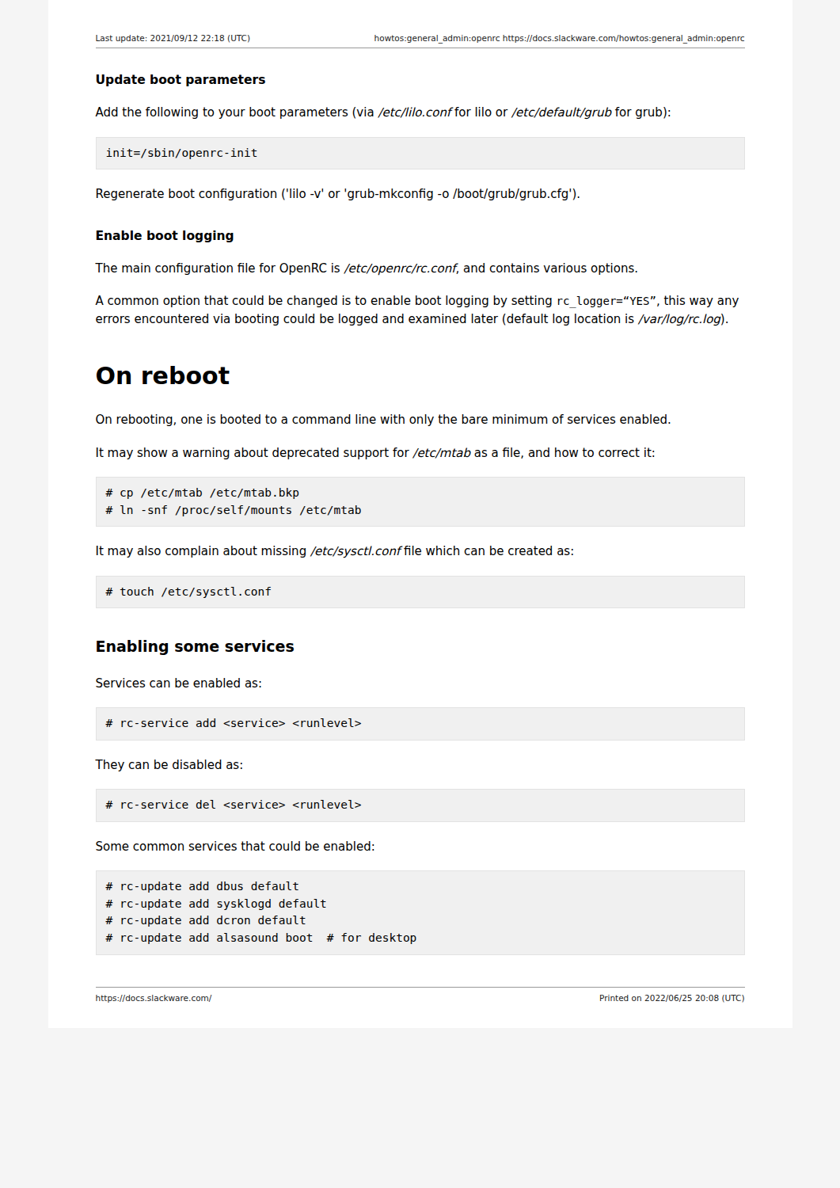Last update: 2021/09/12 22:18 (UTC)
howtos:general_admin:openrc https://docs.slackware.com/howtos:general_admin:openrc
Update boot parameters
Add the following to your boot parameters (via /etc/lilo.conf for lilo or /etc/default/grub for grub):
init=/sbin/openrc-init
Regenerate boot configuration ('lilo -v' or 'grub-mkconfig -o /boot/grub/grub.cfg').
Enable boot logging
The main configuration file for OpenRC is /etc/openrc/rc.conf, and contains various options.
A common option that could be changed is to enable boot logging by setting rc_logger=“YES”, this way any errors encountered via booting could be logged and examined later (default log location is /var/log/rc.log).
On reboot
On rebooting, one is booted to a command line with only the bare minimum of services enabled.
It may show a warning about deprecated support for /etc/mtab as a file, and how to correct it:
# cp /etc/mtab /etc/mtab.bkp
# ln -snf /proc/self/mounts /etc/mtab
It may also complain about missing /etc/sysctl.conf file which can be created as:
# touch /etc/sysctl.conf
Enabling some services
Services can be enabled as:
# rc-service add <service> <runlevel>
They can be disabled as:
# rc-service del <service> <runlevel>
Some common services that could be enabled:
# rc-update add dbus default
# rc-update add sysklogd default
# rc-update add dcron default
# rc-update add alsasound boot  # for desktop
https://docs.slackware.com/
Printed on 2022/06/25 20:08 (UTC)